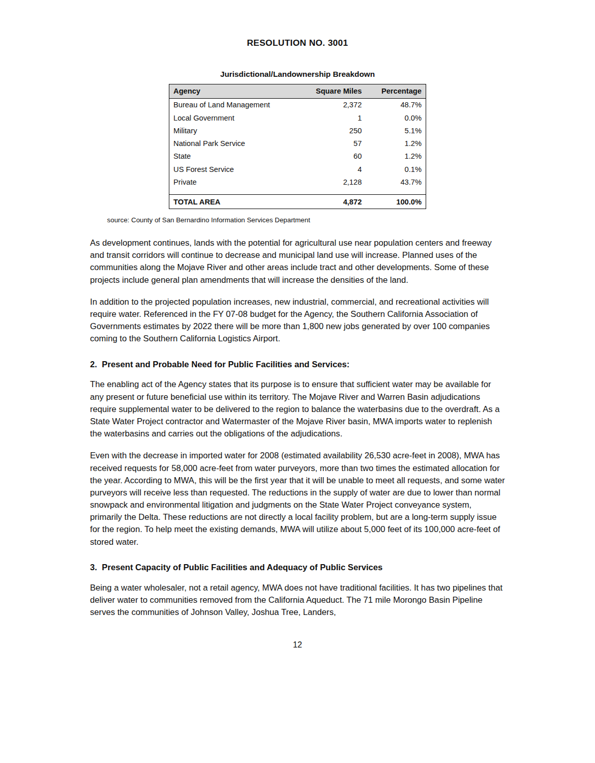RESOLUTION NO. 3001
Jurisdictional/Landownership Breakdown
| Agency | Square Miles | Percentage |
| --- | --- | --- |
| Bureau of Land Management | 2,372 | 48.7% |
| Local Government | 1 | 0.0% |
| Military | 250 | 5.1% |
| National Park Service | 57 | 1.2% |
| State | 60 | 1.2% |
| US Forest Service | 4 | 0.1% |
| Private | 2,128 | 43.7% |
| TOTAL AREA | 4,872 | 100.0% |
source: County of San Bernardino Information Services Department
As development continues, lands with the potential for agricultural use near population centers and freeway and transit corridors will continue to decrease and municipal land use will increase. Planned uses of the communities along the Mojave River and other areas include tract and other developments. Some of these projects include general plan amendments that will increase the densities of the land.
In addition to the projected population increases, new industrial, commercial, and recreational activities will require water. Referenced in the FY 07-08 budget for the Agency, the Southern California Association of Governments estimates by 2022 there will be more than 1,800 new jobs generated by over 100 companies coming to the Southern California Logistics Airport.
2. Present and Probable Need for Public Facilities and Services:
The enabling act of the Agency states that its purpose is to ensure that sufficient water may be available for any present or future beneficial use within its territory. The Mojave River and Warren Basin adjudications require supplemental water to be delivered to the region to balance the waterbasins due to the overdraft. As a State Water Project contractor and Watermaster of the Mojave River basin, MWA imports water to replenish the waterbasins and carries out the obligations of the adjudications.
Even with the decrease in imported water for 2008 (estimated availability 26,530 acre-feet in 2008), MWA has received requests for 58,000 acre-feet from water purveyors, more than two times the estimated allocation for the year. According to MWA, this will be the first year that it will be unable to meet all requests, and some water purveyors will receive less than requested. The reductions in the supply of water are due to lower than normal snowpack and environmental litigation and judgments on the State Water Project conveyance system, primarily the Delta. These reductions are not directly a local facility problem, but are a long-term supply issue for the region. To help meet the existing demands, MWA will utilize about 5,000 feet of its 100,000 acre-feet of stored water.
3. Present Capacity of Public Facilities and Adequacy of Public Services
Being a water wholesaler, not a retail agency, MWA does not have traditional facilities. It has two pipelines that deliver water to communities removed from the California Aqueduct. The 71 mile Morongo Basin Pipeline serves the communities of Johnson Valley, Joshua Tree, Landers,
12